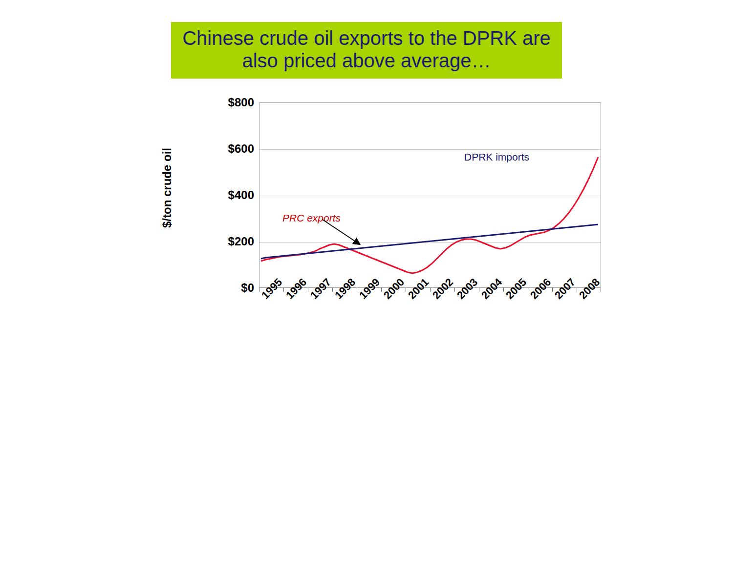Chinese crude oil exports to the DPRK are also priced above average…
$/ton crude oil
$800
$600
$400
$200
$0
1995
1996
1997
1998
1999
2000
2001
2002
2003
2004
2005
2006
2007
2008
DPRK imports
PRC exports